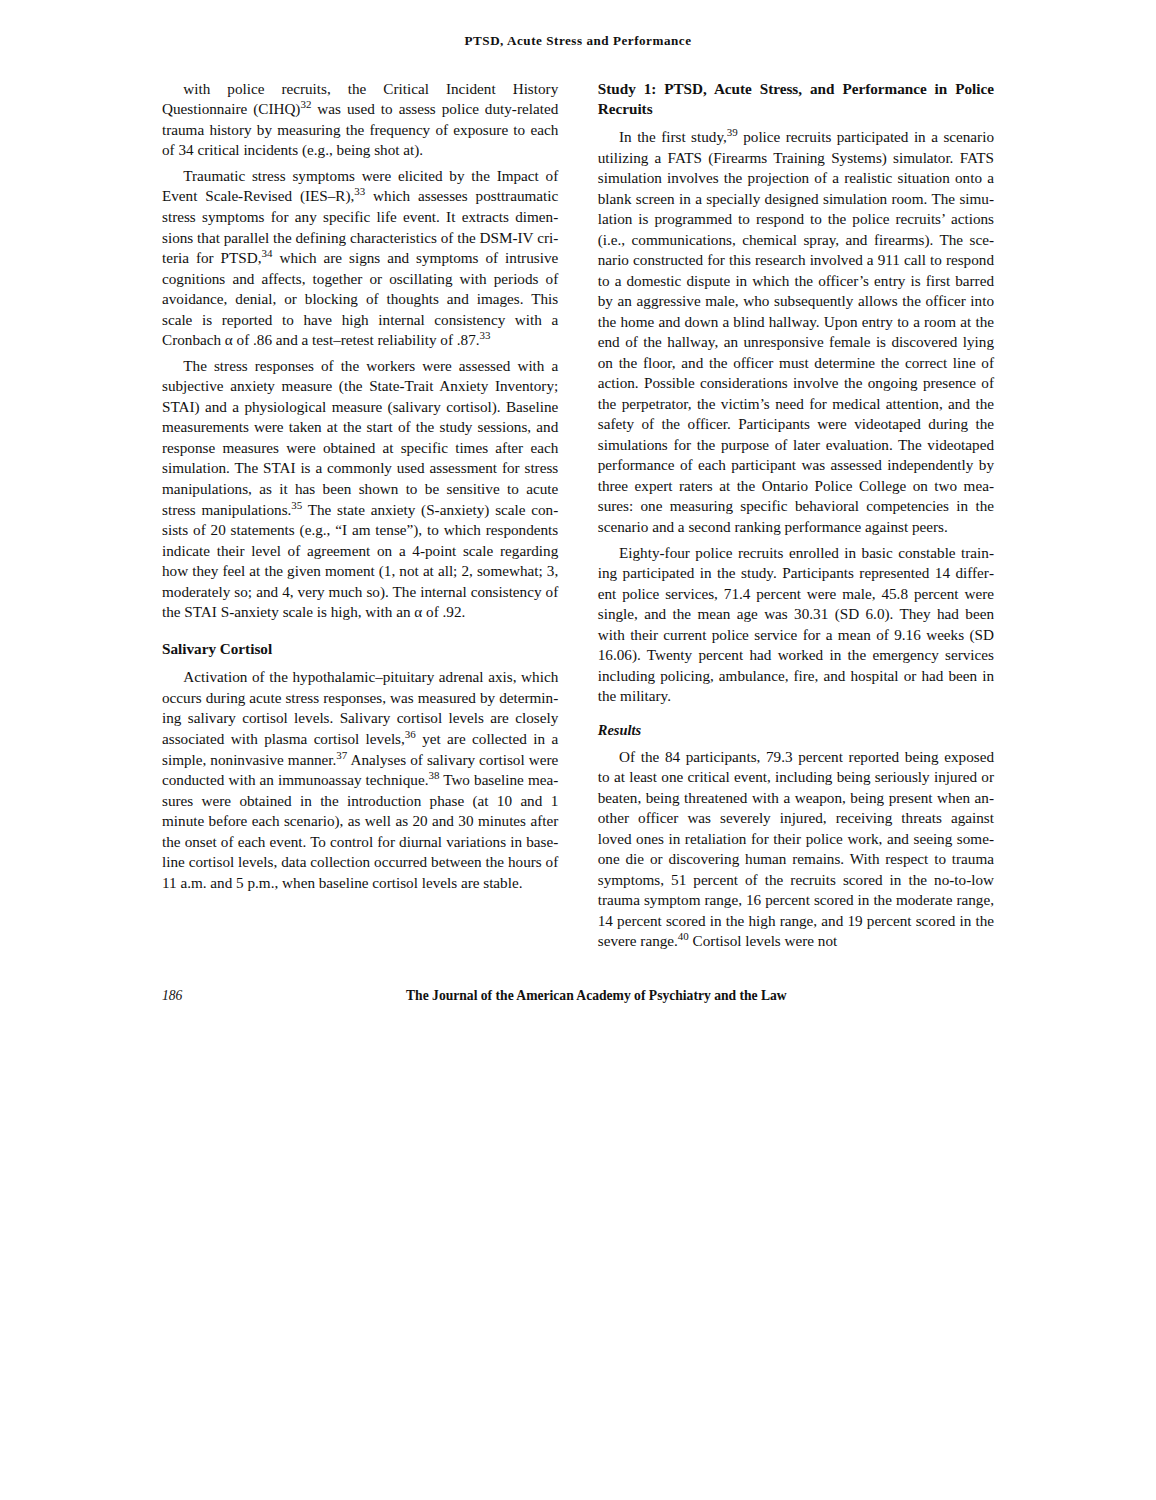PTSD, Acute Stress and Performance
with police recruits, the Critical Incident History Questionnaire (CIHQ)32 was used to assess police duty-related trauma history by measuring the frequency of exposure to each of 34 critical incidents (e.g., being shot at).
Traumatic stress symptoms were elicited by the Impact of Event Scale-Revised (IES–R),33 which assesses posttraumatic stress symptoms for any specific life event. It extracts dimensions that parallel the defining characteristics of the DSM-IV criteria for PTSD,34 which are signs and symptoms of intrusive cognitions and affects, together or oscillating with periods of avoidance, denial, or blocking of thoughts and images. This scale is reported to have high internal consistency with a Cronbach α of .86 and a test–retest reliability of .87.33
The stress responses of the workers were assessed with a subjective anxiety measure (the State-Trait Anxiety Inventory; STAI) and a physiological measure (salivary cortisol). Baseline measurements were taken at the start of the study sessions, and response measures were obtained at specific times after each simulation. The STAI is a commonly used assessment for stress manipulations, as it has been shown to be sensitive to acute stress manipulations.35 The state anxiety (S-anxiety) scale consists of 20 statements (e.g., “I am tense”), to which respondents indicate their level of agreement on a 4-point scale regarding how they feel at the given moment (1, not at all; 2, somewhat; 3, moderately so; and 4, very much so). The internal consistency of the STAI S-anxiety scale is high, with an α of .92.
Salivary Cortisol
Activation of the hypothalamic–pituitary adrenal axis, which occurs during acute stress responses, was measured by determining salivary cortisol levels. Salivary cortisol levels are closely associated with plasma cortisol levels,36 yet are collected in a simple, noninvasive manner.37 Analyses of salivary cortisol were conducted with an immunoassay technique.38 Two baseline measures were obtained in the introduction phase (at 10 and 1 minute before each scenario), as well as 20 and 30 minutes after the onset of each event. To control for diurnal variations in baseline cortisol levels, data collection occurred between the hours of 11 a.m. and 5 p.m., when baseline cortisol levels are stable.
Study 1: PTSD, Acute Stress, and Performance in Police Recruits
In the first study,39 police recruits participated in a scenario utilizing a FATS (Firearms Training Systems) simulator. FATS simulation involves the projection of a realistic situation onto a blank screen in a specially designed simulation room. The simulation is programmed to respond to the police recruits’ actions (i.e., communications, chemical spray, and firearms). The scenario constructed for this research involved a 911 call to respond to a domestic dispute in which the officer’s entry is first barred by an aggressive male, who subsequently allows the officer into the home and down a blind hallway. Upon entry to a room at the end of the hallway, an unresponsive female is discovered lying on the floor, and the officer must determine the correct line of action. Possible considerations involve the ongoing presence of the perpetrator, the victim’s need for medical attention, and the safety of the officer. Participants were videotaped during the simulations for the purpose of later evaluation. The videotaped performance of each participant was assessed independently by three expert raters at the Ontario Police College on two measures: one measuring specific behavioral competencies in the scenario and a second ranking performance against peers.
Eighty-four police recruits enrolled in basic constable training participated in the study. Participants represented 14 different police services, 71.4 percent were male, 45.8 percent were single, and the mean age was 30.31 (SD 6.0). They had been with their current police service for a mean of 9.16 weeks (SD 16.06). Twenty percent had worked in the emergency services including policing, ambulance, fire, and hospital or had been in the military.
Results
Of the 84 participants, 79.3 percent reported being exposed to at least one critical event, including being seriously injured or beaten, being threatened with a weapon, being present when another officer was severely injured, receiving threats against loved ones in retaliation for their police work, and seeing someone die or discovering human remains. With respect to trauma symptoms, 51 percent of the recruits scored in the no-to-low trauma symptom range, 16 percent scored in the moderate range, 14 percent scored in the high range, and 19 percent scored in the severe range.40 Cortisol levels were not
186 The Journal of the American Academy of Psychiatry and the Law